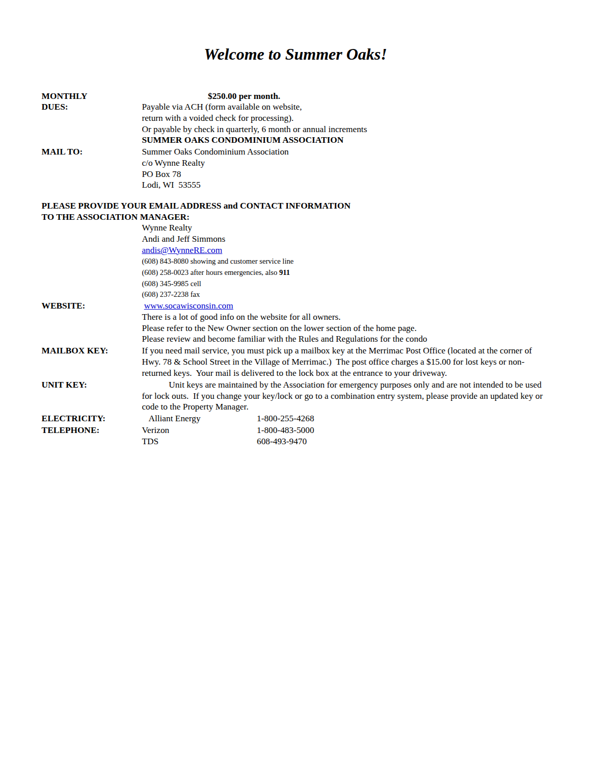Welcome to Summer Oaks!
| MONTHLY | $250.00 per month. |
| DUES: | Payable via ACH (form available on website, return with a voided check for processing). Or payable by check in quarterly, 6 month or annual increments SUMMER OAKS CONDOMINIUM ASSOCIATION |
| MAIL TO: | Summer Oaks Condominium Association c/o Wynne Realty PO Box 78 Lodi, WI 53555 |
PLEASE PROVIDE YOUR EMAIL ADDRESS and CONTACT INFORMATION
TO THE ASSOCIATION MANAGER:
Wynne Realty
Andi and Jeff Simmons
andis@WynneRE.com
(608) 843-8080 showing and customer service line
(608) 258-0023 after hours emergencies, also 911
(608) 345-9985 cell
(608) 237-2238 fax
| WEBSITE: | www.socawisconsin.com There is a lot of good info on the website for all owners. Please refer to the New Owner section on the lower section of the home page. Please review and become familiar with the Rules and Regulations for the condo |
| MAILBOX KEY: | If you need mail service, you must pick up a mailbox key at the Merrimac Post Office (located at the corner of Hwy. 78 & School Street in the Village of Merrimac.) The post office charges a $15.00 for lost keys or non-returned keys. Your mail is delivered to the lock box at the entrance to your driveway. |
| UNIT KEY: | Unit keys are maintained by the Association for emergency purposes only and are not intended to be used for lock outs. If you change your key/lock or go to a combination entry system, please provide an updated key or code to the Property Manager. |
| ELECTRICITY: | Alliant Energy 1-800-255-4268 |
| TELEPHONE: | Verizon 1-800-483-5000 TDS 608-493-9470 |